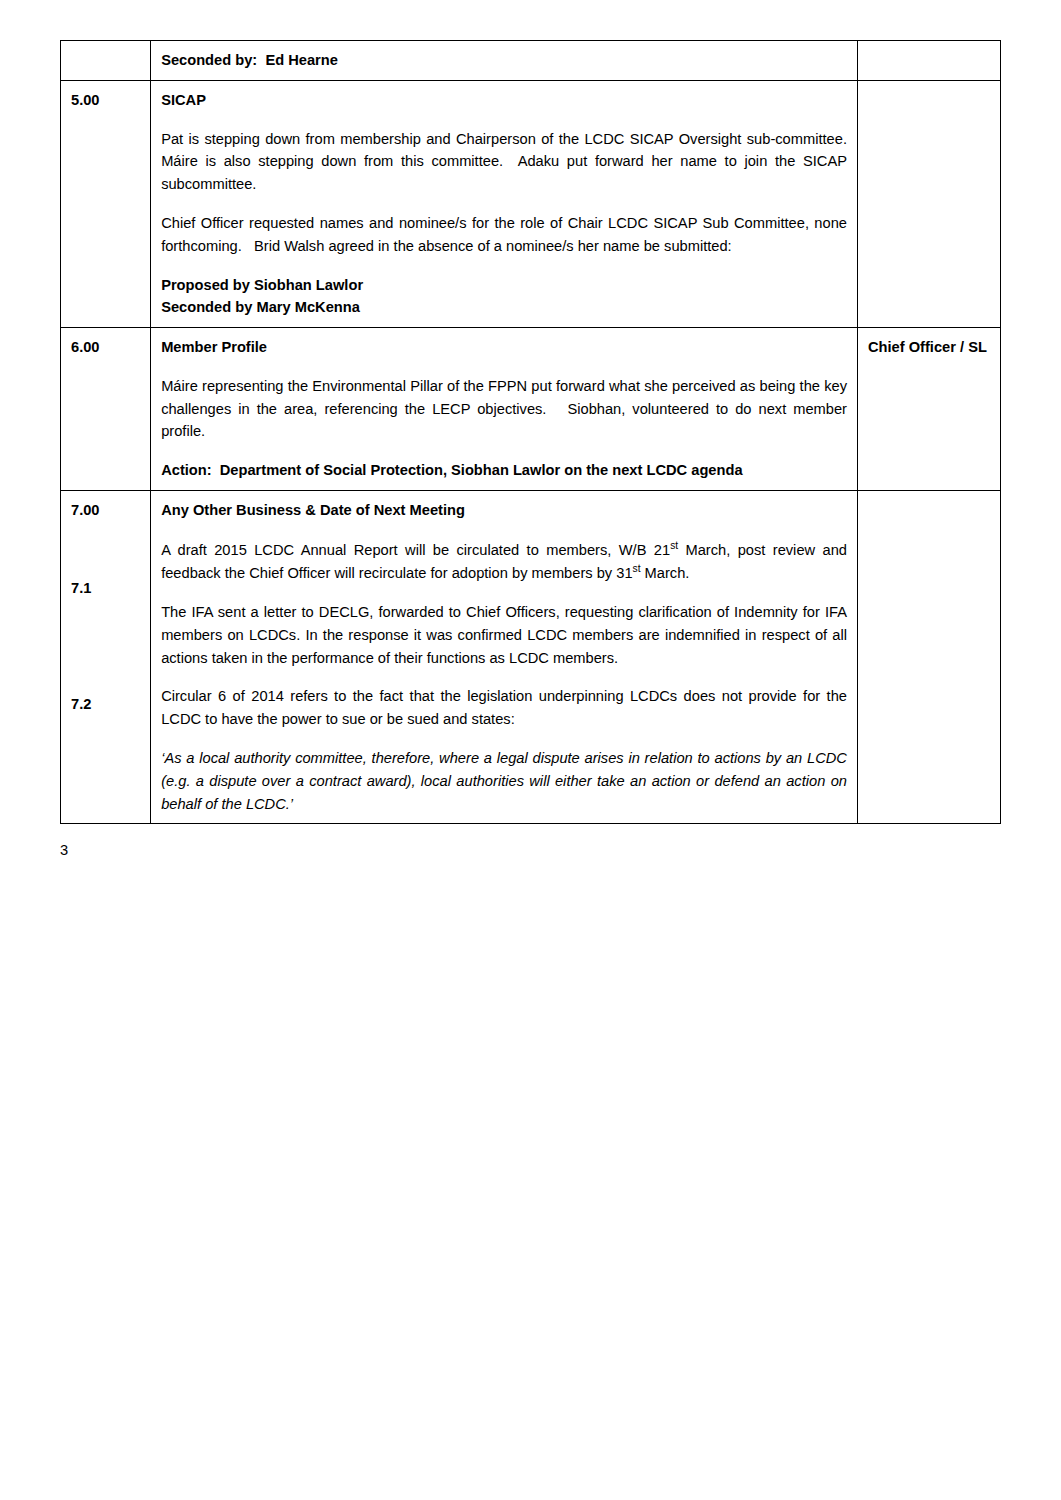| | Seconded by: Ed Hearne | |
| 5.00 | SICAP Pat is stepping down from membership and Chairperson of the LCDC SICAP Oversight sub-committee. Máire is also stepping down from this committee. Adaku put forward her name to join the SICAP subcommittee. Chief Officer requested names and nominee/s for the role of Chair LCDC SICAP Sub Committee, none forthcoming. Brid Walsh agreed in the absence of a nominee/s her name be submitted: Proposed by Siobhan Lawlor Seconded by Mary McKenna | |
| 6.00 | Member Profile Máire representing the Environmental Pillar of the FPPN put forward what she perceived as being the key challenges in the area, referencing the LECP objectives. Siobhan, volunteered to do next member profile. Action: Department of Social Protection, Siobhan Lawlor on the next LCDC agenda | Chief Officer / SL |
| 7.00 7.1 7.2 | Any Other Business & Date of Next Meeting A draft 2015 LCDC Annual Report will be circulated to members, W/B 21 st March, post review and feedback the Chief Officer will recirculate for adoption by members by 31 st March. The IFA sent a letter to DECLG, forwarded to Chief Officers, requesting clarification of Indemnity for IFA members on LCDCs. In the response it was confirmed LCDC members are indemnified in respect of all actions taken in the performance of their functions as LCDC members. Circular 6 of 2014 refers to the fact that the legislation underpinning LCDCs does not provide for the LCDC to have the power to sue or be sued and states: ‘As a local authority committee, therefore, where a legal dispute arises in relation to actions by an LCDC (e.g. a dispute over a contract award), local authorities will either take an action or defend an action on behalf of the LCDC.’ | |
3